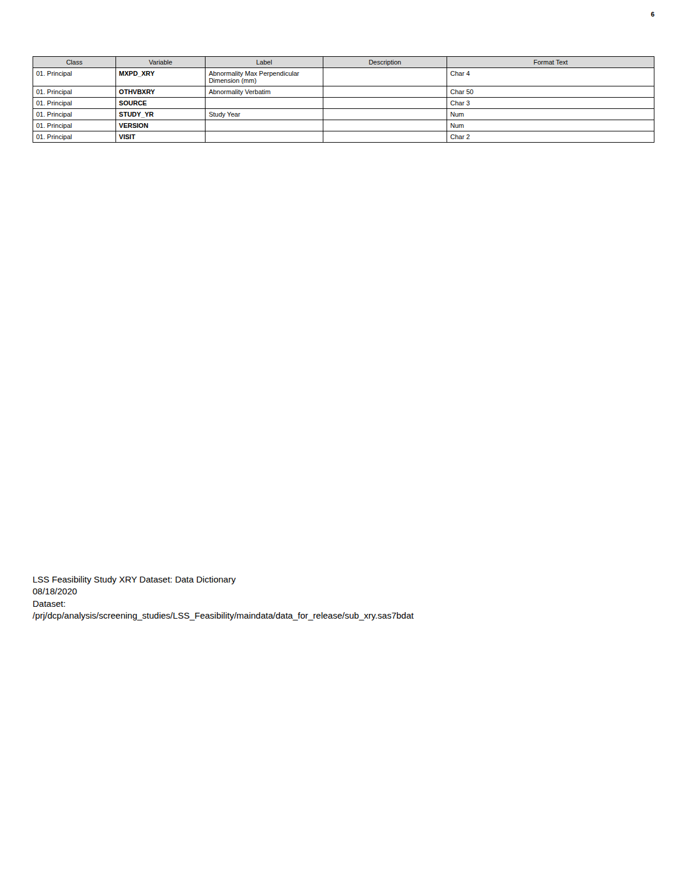6
| Class | Variable | Label | Description | Format Text |
| --- | --- | --- | --- | --- |
| 01. Principal | MXPD_XRY | Abnormality Max Perpendicular Dimension (mm) | | Char 4 |
| 01. Principal | OTHVBXRY | Abnormality Verbatim | | Char 50 |
| 01. Principal | SOURCE | | | Char 3 |
| 01. Principal | STUDY_YR | Study Year | | Num |
| 01. Principal | VERSION | | | Num |
| 01. Principal | VISIT | | | Char 2 |
LSS Feasibility Study XRY Dataset: Data Dictionary
08/18/2020
Dataset:
/prj/dcp/analysis/screening_studies/LSS_Feasibility/maindata/data_for_release/sub_xry.sas7bdat